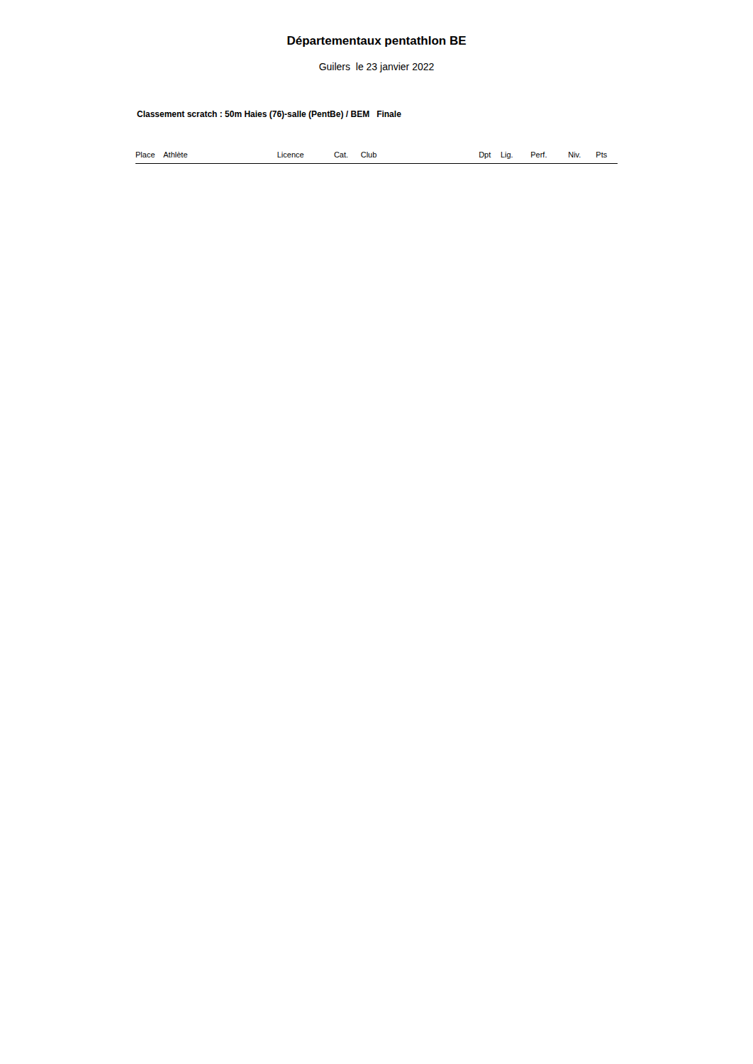Départementaux pentathlon BE
Guilers le 23 janvier 2022
Classement scratch : 50m Haies (76)-salle (PentBe) / BEM Finale
| Place | Athlète | Licence | Cat. | Club | Dpt | Lig. | Perf. | Niv. | Pts |
| --- | --- | --- | --- | --- | --- | --- | --- | --- | --- |